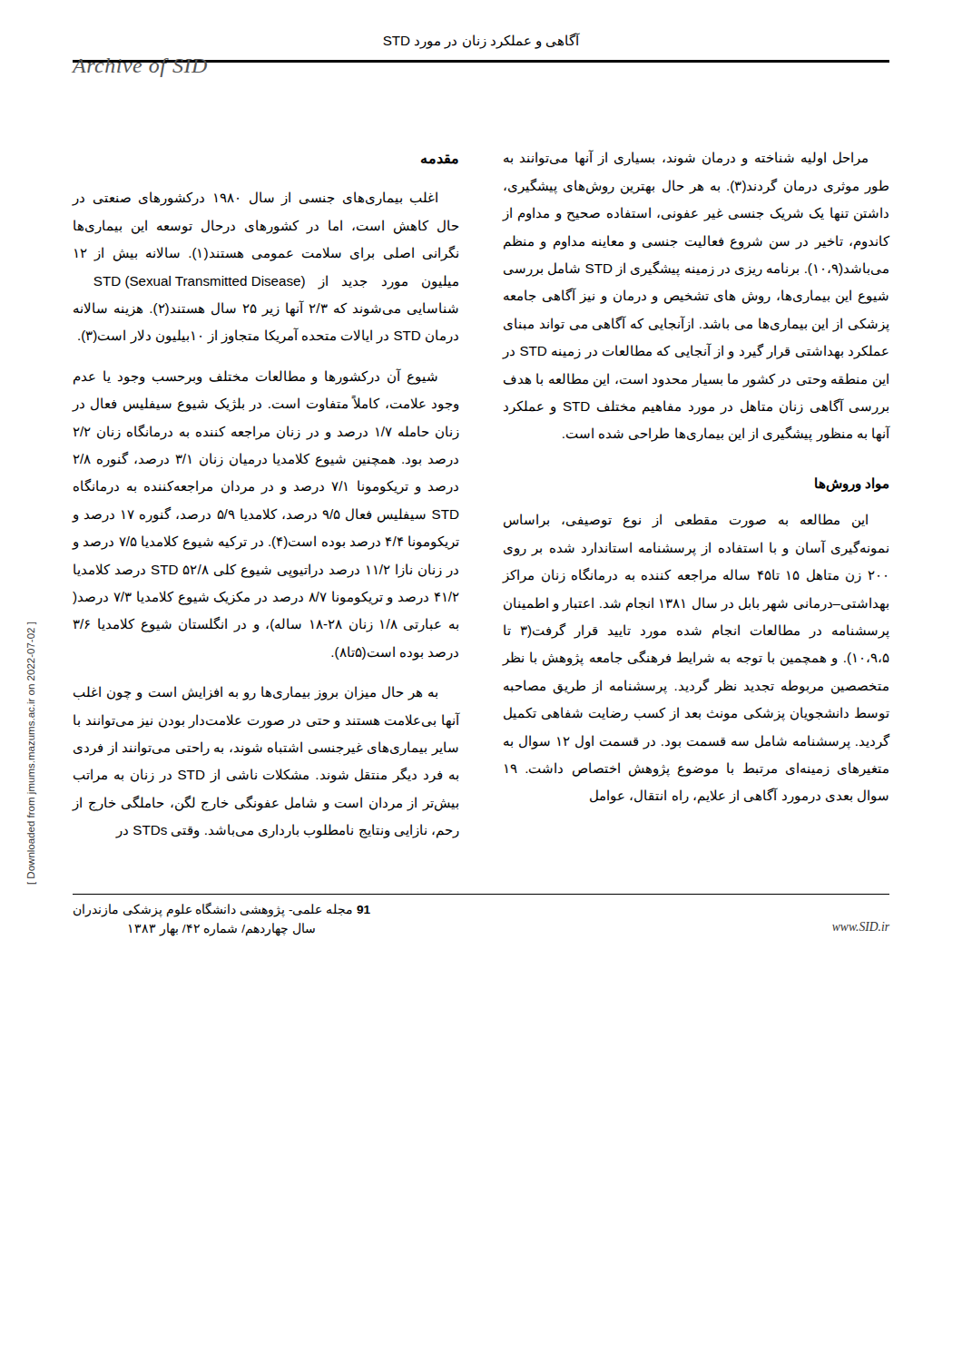آگاهی و عملکرد زنان در مورد STD
Archive of SID
[ Downloaded from jmums.mazums.ac.ir on 2022-07-02 ]
مراحل اولیه شناخته و درمان شوند، بسیاری از آنها می‌توانند به طور موثری درمان گردند(۳). به هر حال بهترین روش‌های پیشگیری، داشتن تنها یک شریک جنسی غیر عفونی، استفاده صحیح و مداوم از کاندوم، تاخیر در سن شروع فعالیت جنسی و معاینه مداوم و منظم می‌باشد(۱۰،۹). برنامه ریزی در زمینه پیشگیری از STD شامل بررسی شیوع این بیماری‌ها، روش های تشخیص و درمان و نیز آگاهی جامعه پزشکی از این بیماری‌ها می باشد. ازآنجایی که آگاهی می تواند مبنای عملکرد بهداشتی قرار گیرد و از آنجایی که مطالعات در زمینه STD در این منطقه وحتی در کشور ما بسیار محدود است، این مطالعه با هدف بررسی آگاهی زنان متاهل در مورد مفاهیم مختلف STD و عملکرد آنها به منظور پیشگیری از این بیماری‌ها طراحی شده است.
مواد وروش‌ها
این مطالعه به صورت مقطعی از نوع توصیفی، براساس نمونه‌گیری آسان و با استفاده از پرسشنامه استاندارد شده بر روی ۲۰۰ زن متاهل ۱۵ تا۴۵ ساله مراجعه کننده به درمانگاه زنان مراکز بهداشتی–درمانی شهر بابل در سال ۱۳۸۱ انجام شد. اعتبار و اطمینان پرسشنامه در مطالعات انجام شده مورد تایید قرار گرفت(۳ تا ۱۰،۹،۵). و همچمین با توجه به شرایط فرهنگی جامعه پژوهش با نظر متخصصین مربوطه تجدید نظر گردید. پرسشنامه از طریق مصاحبه توسط دانشجویان پزشکی مونث بعد از کسب رضایت شفاهی تکمیل گردید. پرسشنامه شامل سه قسمت بود. در قسمت اول ۱۲ سوال به متغیرهای زمینه‌ای مرتبط با موضوع پژوهش اختصاص داشت. ۱۹ سوال بعدی درمورد آگاهی از علایم، راه انتقال، عوامل
مقدمه
اغلب بیماری‌های جنسی از سال ۱۹۸۰ درکشورهای صنعتی در حال کاهش است، اما در کشورهای درحال توسعه این بیماری‌ها نگرانی اصلی برای سلامت عمومی هستند(۱). سالانه بیش از ۱۲ میلیون مورد جدید از STD (Sexual Transmitted Disease) شناسایی می‌شوند که ۲/۳ آنها زیر ۲۵ سال هستند(۲). هزینه سالانه درمان STD در ایالات متحده آمریکا متجاوز از ۱۰بیلیون دلار است(۳).
شیوع آن درکشورها و مطالعات مختلف وبرحسب وجود یا عدم وجود علامت، کاملاً متفاوت است. در بلژیک شیوع سیفلیس فعال در زنان حامله ۱/۷ درصد و در زنان مراجعه کننده به درمانگاه زنان ۲/۲ درصد بود. همچنین شیوع کلامدیا درمیان زنان ۳/۱ درصد، گنوره ۲/۸ درصد و تریکومونا ۷/۱ درصد و در مردان مراجعه‌کننده به درمانگاه STD سیفلیس فعال ۹/۵ درصد، کلامدیا ۵/۹ درصد، گنوره ۱۷ درصد و تریکومونا ۴/۴ درصد بوده است(۴). در ترکیه شیوع کلامدیا ۷/۵ درصد و در زنان نازا ۱۱/۲ درصد دراتیوپی شیوع کلی STD ۵۲/۸ درصد کلامدیا ۴۱/۲ درصد و تریکومونا ۸/۷ درصد در مکزیک شیوع کلامدیا ۷/۳ درصد( به عبارتی ۱/۸ زنان ۲۸-۱۸ ساله)، و در انگلستان شیوع کلامدیا ۳/۶ درصد بوده است(۵تا۸).
به هر حال میزان بروز بیماری‌ها رو به افزایش است و چون اغلب آنها بی‌علامت هستند و حتی در صورت علامت‌دار بودن نیز می‌توانند با سایر بیماری‌های غیرجنسی اشتباه شوند، به راحتی می‌توانند از فردی به فرد دیگر منتقل شوند. مشکلات ناشی از STD در زنان به مراتب بیش‌تر از مردان است و شامل عفونگی خارج لگن، حاملگی خارج از رحم، نازایی ونتایج نامطلوب بارداری می‌باشد. وقتی STDs در
www.SID.ir
91 مجله علمی- پژوهشی دانشگاه علوم پزشکی مازندران
سال چهاردهم/ شماره ۴۲/ بهار ۱۳۸۳